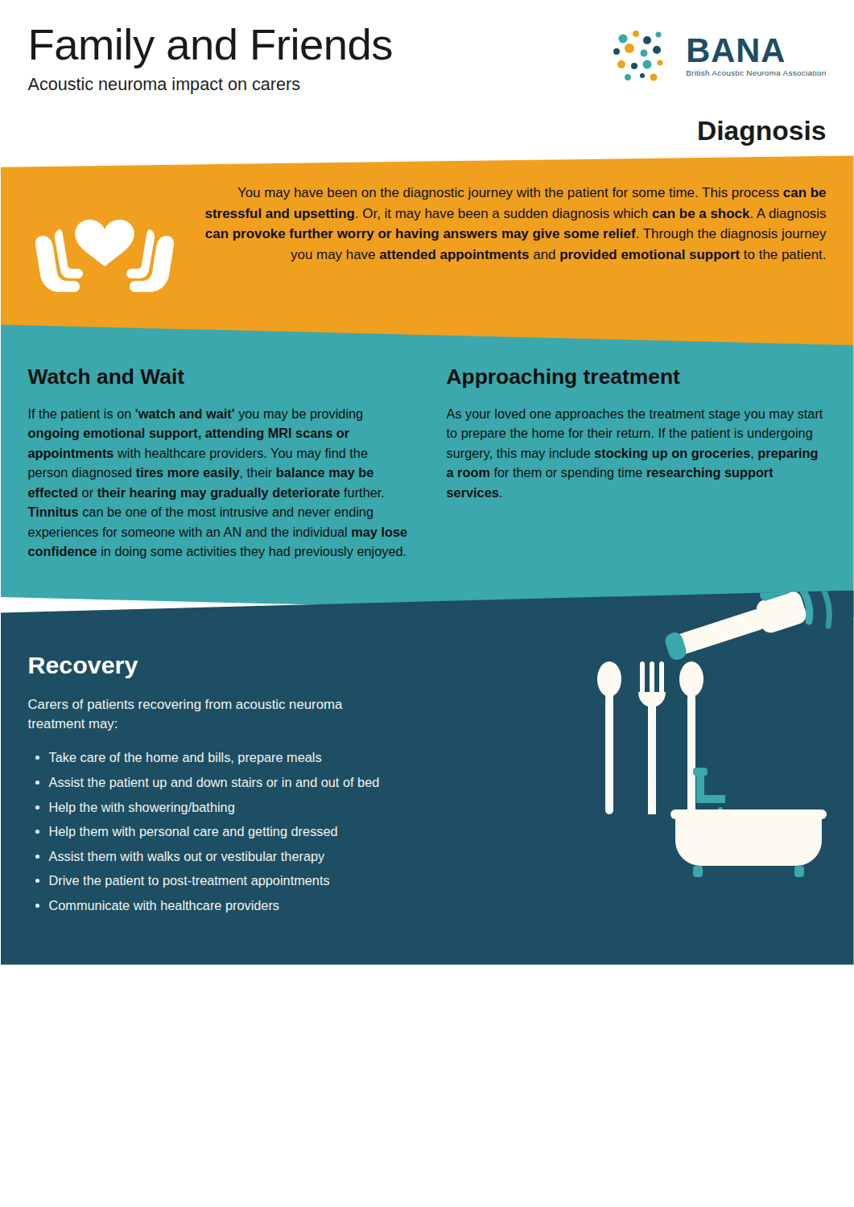Family and Friends
Acoustic neuroma impact on carers
BANA British Acoustic Neuroma Association
Diagnosis
Diagnosis
You may have been on the diagnostic journey with the patient for some time. This process can be stressful and upsetting. Or, it may have been a sudden diagnosis which can be a shock. A diagnosis can provoke further worry or having answers may give some relief. Through the diagnosis journey you may have attended appointments and provided emotional support to the patient.
Watch and Wait
If the patient is on 'watch and wait' you may be providing ongoing emotional support, attending MRI scans or appointments with healthcare providers. You may find the person diagnosed tires more easily, their balance may be effected or their hearing may gradually deteriorate further. Tinnitus can be one of the most intrusive and never ending experiences for someone with an AN and the individual may lose confidence in doing some activities they had previously enjoyed.
Approaching treatment
As your loved one approaches the treatment stage you may start to prepare the home for their return. If the patient is undergoing surgery, this may include stocking up on groceries, preparing a room for them or spending time researching support services.
Recovery
Carers of patients recovering from acoustic neuroma treatment may:
Take care of the home and bills, prepare meals
Assist the patient up and down stairs or in and out of bed
Help the with showering/bathing
Help them with personal care and getting dressed
Assist them with walks out or vestibular therapy
Drive the patient to post-treatment appointments
Communicate with healthcare providers